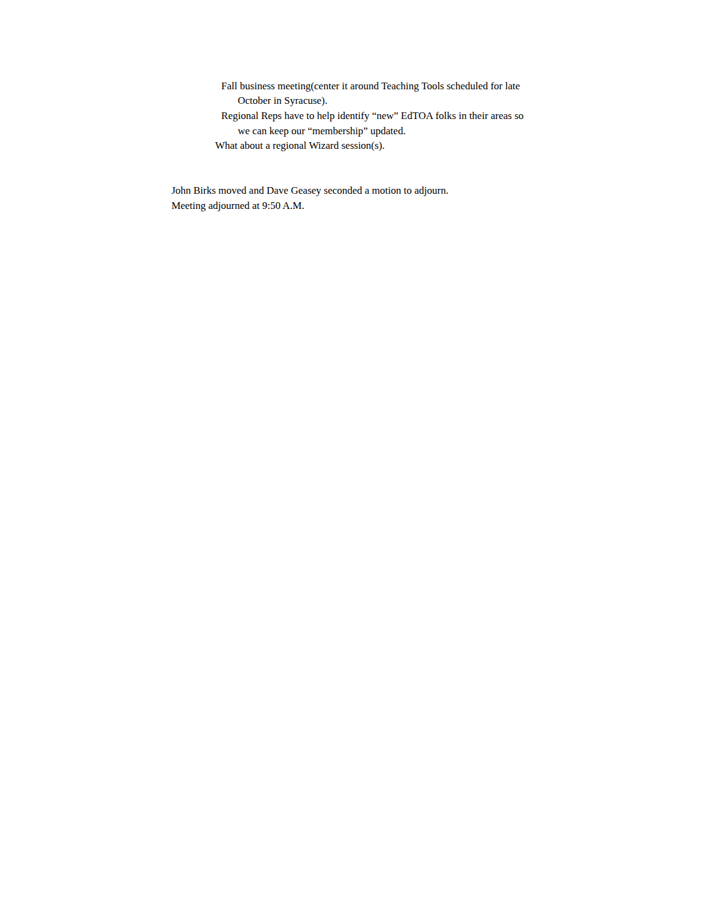Fall business meeting(center it around Teaching Tools scheduled for late October in Syracuse).
Regional Reps have to help identify “new” EdTOA folks in their areas so we can keep our “membership” updated.
What about a regional Wizard session(s).
John Birks moved and Dave Geasey seconded a motion to adjourn.
Meeting adjourned at 9:50 A.M.